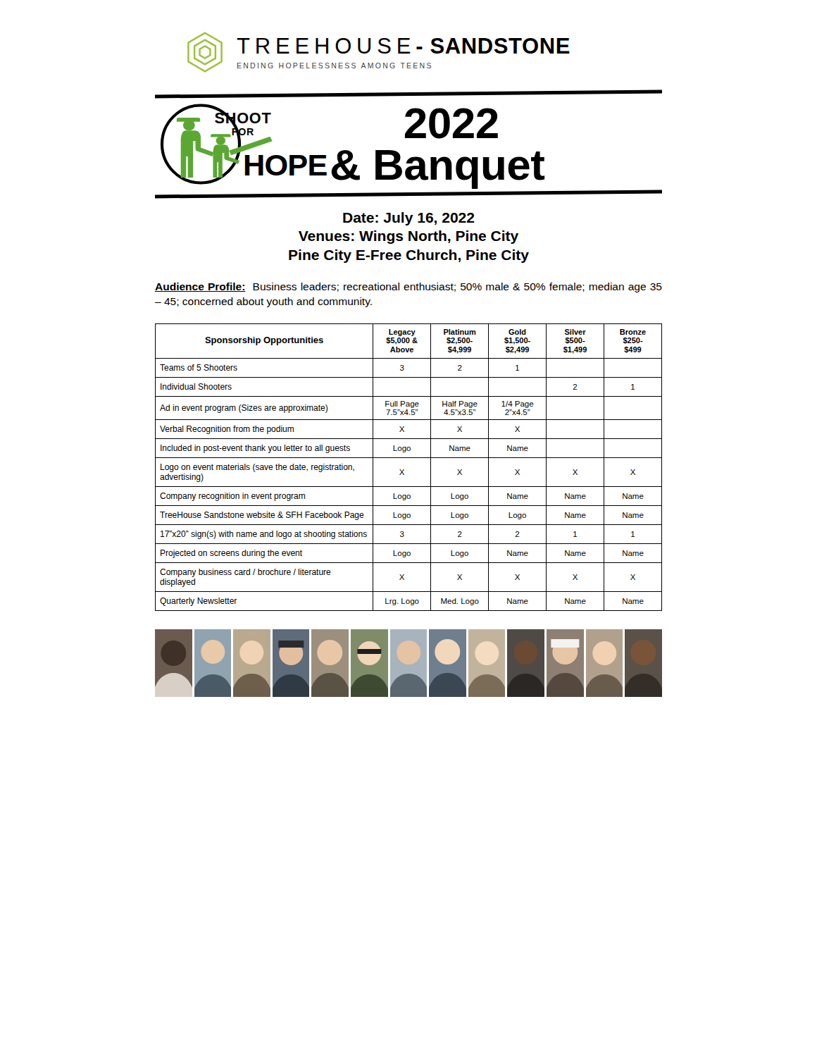TREEHOUSE- SANDSTONE
ENDING HOPELESSNESS AMONG TEENS
Shoot for Hope SHOOT FOR HOPE
2022 & Banquet
Date: July 16, 2022
Venues: Wings North, Pine City
Pine City E-Free Church, Pine City
Audience Profile: Business leaders; recreational enthusiast; 50% male & 50% female; median age 35 – 45; concerned about youth and community.
| Sponsorship Opportunities | Legacy $5,000 & Above | Platinum $2,500- $4,999 | Gold $1,500- $2,499 | Silver $500- $1,499 | Bronze $250- $499 |
| --- | --- | --- | --- | --- | --- |
| Teams of 5 Shooters | 3 | 2 | 1 | | |
| Individual Shooters | | | | 2 | 1 |
| Ad in event program (Sizes are approximate) | Full Page 7.5”x4.5” | Half Page 4.5”x3.5” | 1/4 Page 2”x4.5” | | |
| Verbal Recognition from the podium | X | X | X | | |
| Included in post-event thank you letter to all guests | Logo | Name | Name | | |
| Logo on event materials (save the date, registration, advertising) | X | X | X | X | X |
| Company recognition in event program | Logo | Logo | Name | Name | Name |
| TreeHouse Sandstone website & SFH Facebook Page | Logo | Logo | Logo | Name | Name |
| 17”x20” sign(s) with name and logo at shooting stations | 3 | 2 | 2 | 1 | 1 |
| Projected on screens during the event | Logo | Logo | Name | Name | Name |
| Company business card / brochure / literature displayed | X | X | X | X | X |
| Quarterly Newsletter | Lrg. Logo | Med. Logo | Name | Name | Name |